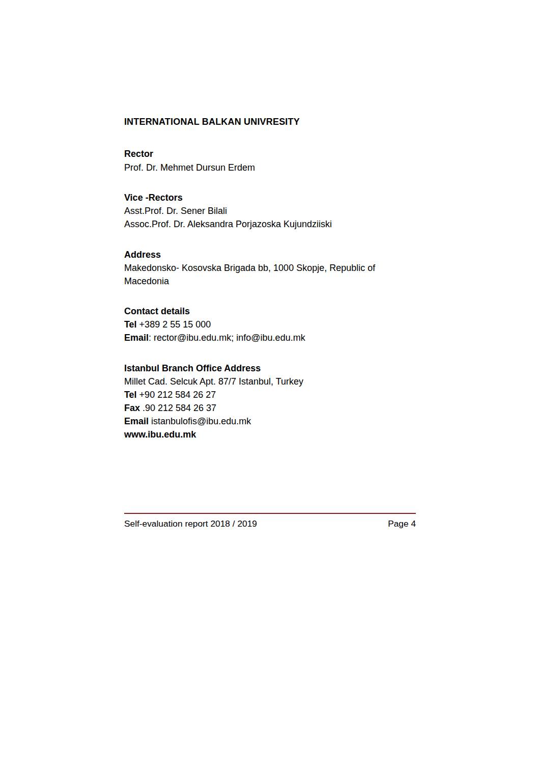INTERNATIONAL BALKAN UNIVRESITY
Rector
Prof. Dr. Mehmet Dursun Erdem
Vice -Rectors
Asst.Prof. Dr. Sener Bilali
Assoc.Prof. Dr. Aleksandra Porjazoska Kujundziiski
Address
Makedonsko- Kosovska Brigada bb, 1000 Skopje, Republic of Macedonia
Contact details
Tel +389 2 55 15 000
Email: rector@ibu.edu.mk; info@ibu.edu.mk
Istanbul Branch Office Address
Millet Cad. Selcuk Apt. 87/7 Istanbul, Turkey
Tel +90 212 584 26 27
Fax .90 212 584 26 37
Email istanbulofis@ibu.edu.mk
www.ibu.edu.mk
Self-evaluation report 2018 / 2019 Page 4